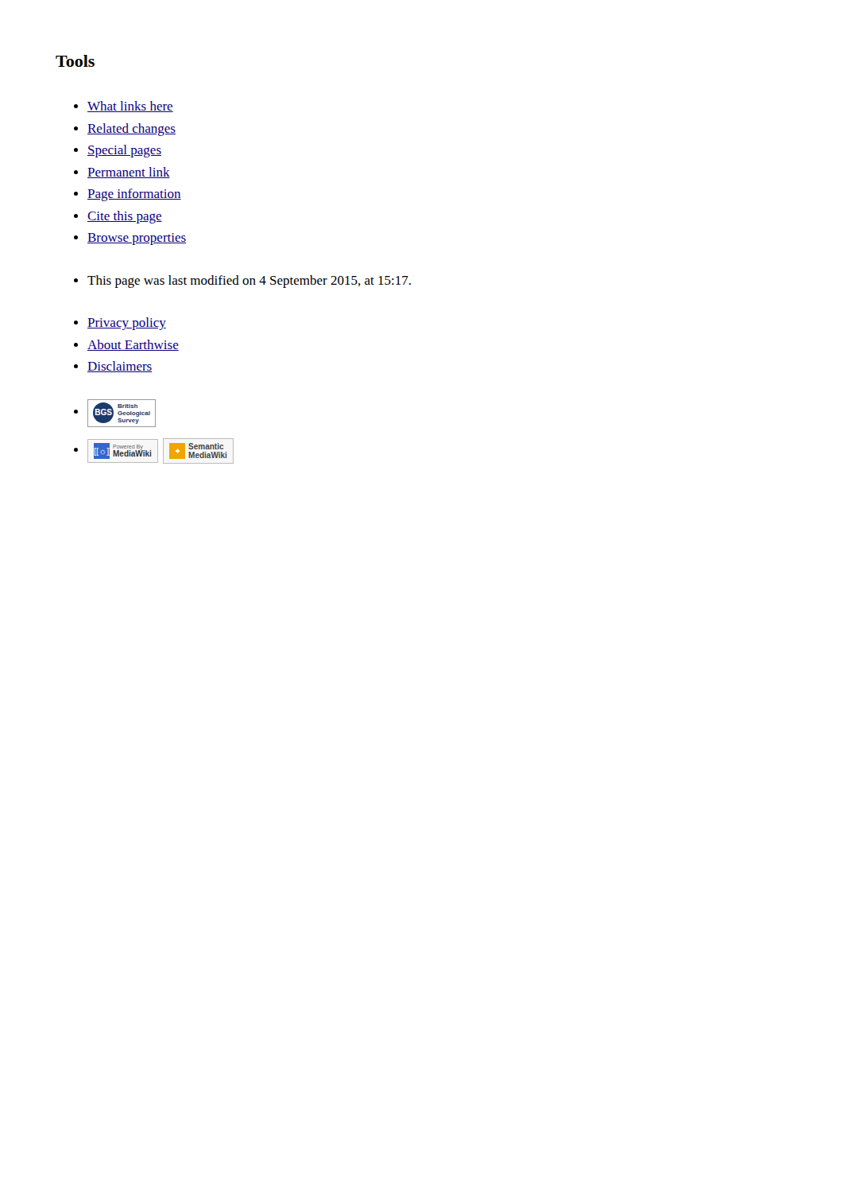Tools
What links here
Related changes
Special pages
Permanent link
Page information
Cite this page
Browse properties
This page was last modified on 4 September 2015, at 15:17.
Privacy policy
About Earthwise
Disclaimers
BGS British
Geological
Survey
[[☼]] Powered By MediaWiki ✦Semantic MediaWiki